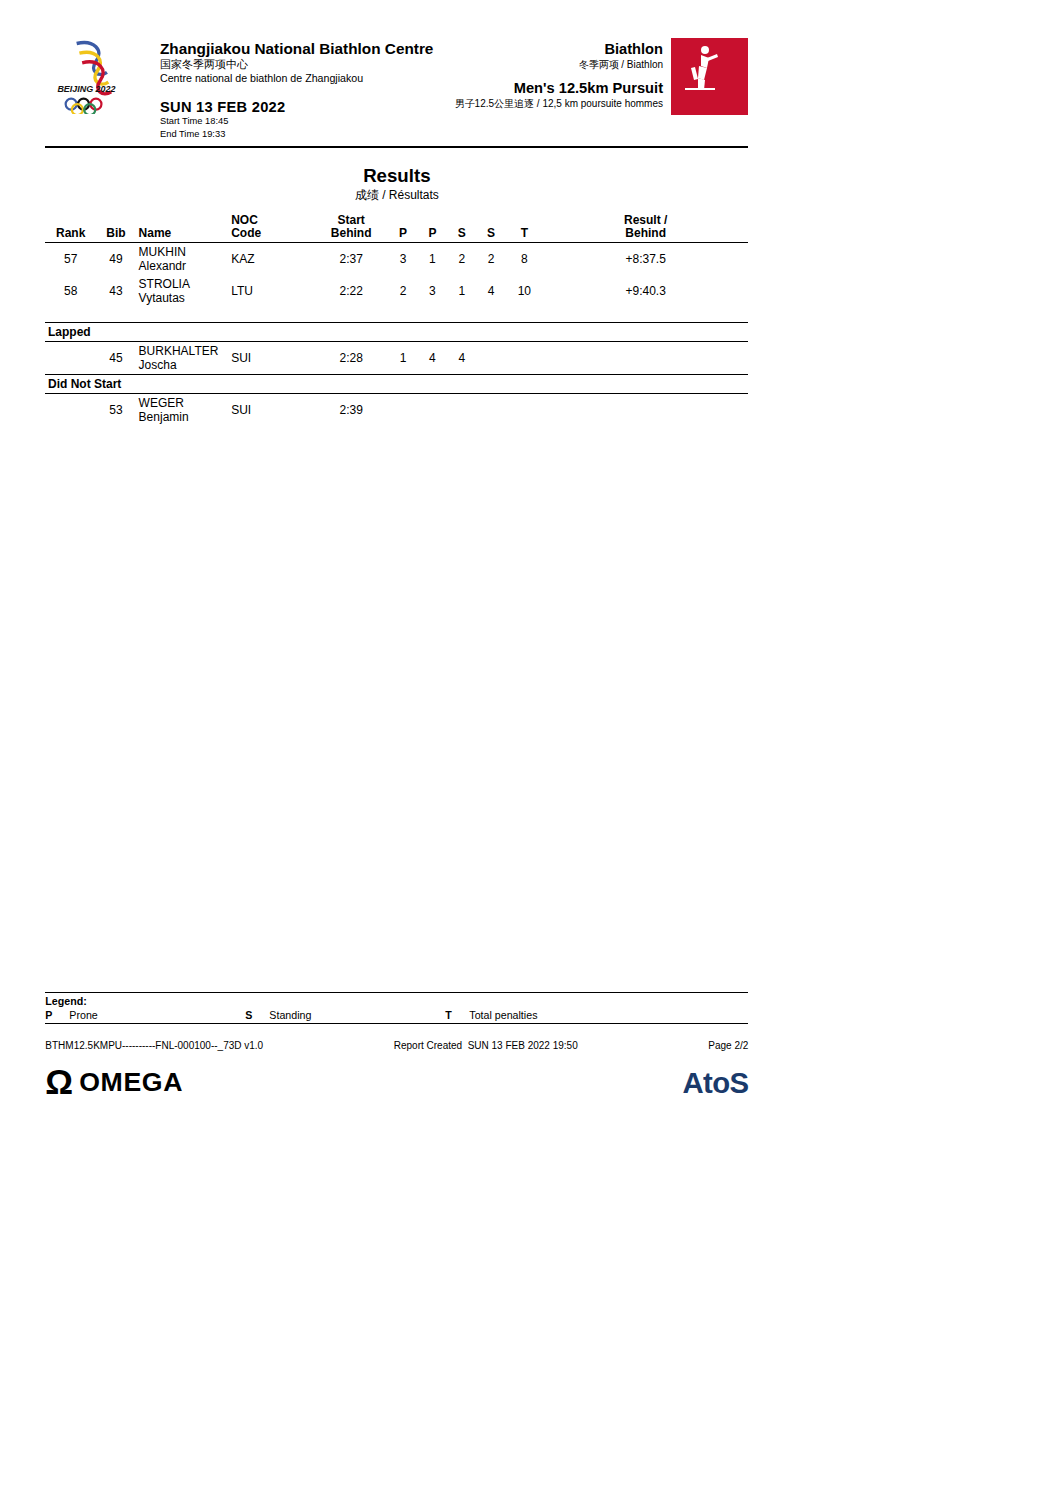BEIJING 2022
Zhangjiakou National Biathlon Centre
国家冬季两项中心
Centre national de biathlon de Zhangjiakou
SUN 13 FEB 2022
Start Time 18:45
End Time 19:33
Biathlon
冬季两项 / Biathlon
Men's 12.5km Pursuit
男子12.5公里追逐 / 12,5 km poursuite hommes
Results
成绩 / Résultats
| Rank | Bib | Name | NOC Code | Start Behind | P | P | S | S | T | Result / Behind |
| --- | --- | --- | --- | --- | --- | --- | --- | --- | --- | --- |
| 57 | 49 | MUKHIN Alexandr | KAZ | 2:37 | 3 | 1 | 2 | 2 | 8 | +8:37.5 |
| 58 | 43 | STROLIA Vytautas | LTU | 2:22 | 2 | 3 | 1 | 4 | 10 | +9:40.3 |
| Lapped |
| | 45 | BURKHALTER Joscha | SUI | 2:28 | 1 | 4 | 4 | | | |
| Did Not Start |
| | 53 | WEGER Benjamin | SUI | 2:39 | | | | | | |
Legend:
PProne
SStanding
TTotal penalties
BTHM12.5KMPU----------FNL-000100--_73D v1.0
Report Created SUN 13 FEB 2022 19:50
Page 2/2
ΩOMEGA
Ato S